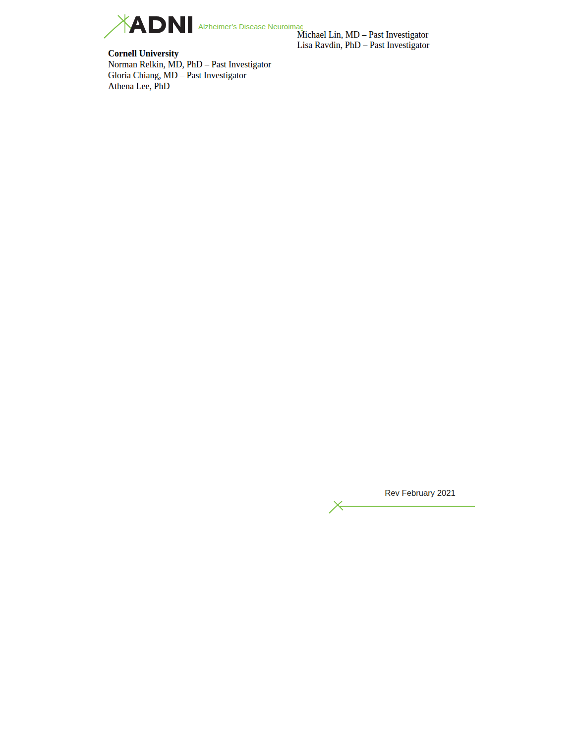Alzheimer’s Disease Neuroimaging Initiative
Michael Lin, MD – Past Investigator
Lisa Ravdin, PhD – Past Investigator
Cornell University
Norman Relkin, MD, PhD – Past Investigator
Gloria Chiang, MD – Past Investigator
Athena Lee, PhD
Rev February 2021